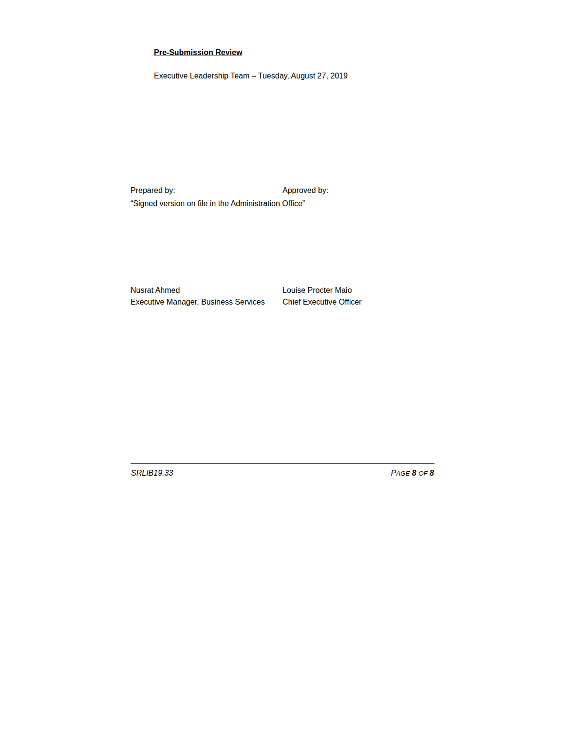Pre-Submission Review
Executive Leadership Team – Tuesday, August 27, 2019
| Prepared by: | Approved by: |
| “Signed version on file in the Administration Office” |
| Nusrat Ahmed Executive Manager, Business Services | Louise Procter Maio Chief Executive Officer |
| SRLIB19.33 | P AGE 8 OF 8 |